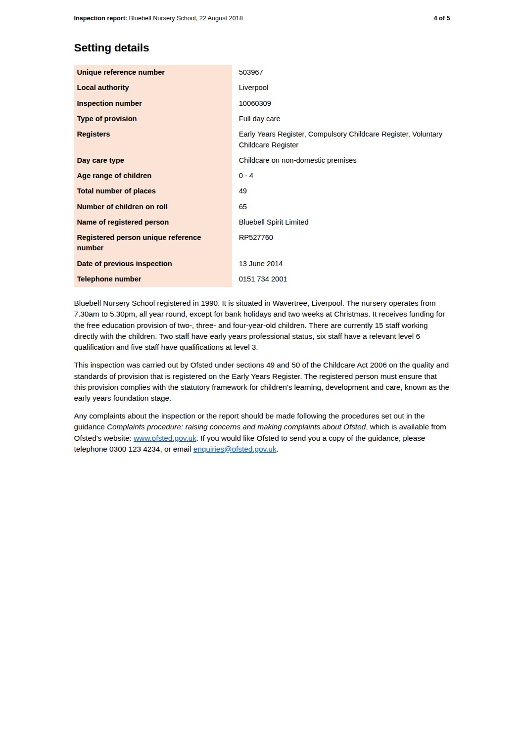Inspection report: Bluebell Nursery School, 22 August 2018
4 of 5
Setting details
| Unique reference number | 503967 |
| Local authority | Liverpool |
| Inspection number | 10060309 |
| Type of provision | Full day care |
| Registers | Early Years Register, Compulsory Childcare Register, Voluntary Childcare Register |
| Day care type | Childcare on non-domestic premises |
| Age range of children | 0 - 4 |
| Total number of places | 49 |
| Number of children on roll | 65 |
| Name of registered person | Bluebell Spirit Limited |
| Registered person unique reference number | RP527760 |
| Date of previous inspection | 13 June 2014 |
| Telephone number | 0151 734 2001 |
Bluebell Nursery School registered in 1990. It is situated in Wavertree, Liverpool. The nursery operates from 7.30am to 5.30pm, all year round, except for bank holidays and two weeks at Christmas. It receives funding for the free education provision of two-, three- and four-year-old children. There are currently 15 staff working directly with the children. Two staff have early years professional status, six staff have a relevant level 6 qualification and five staff have qualifications at level 3.
This inspection was carried out by Ofsted under sections 49 and 50 of the Childcare Act 2006 on the quality and standards of provision that is registered on the Early Years Register. The registered person must ensure that this provision complies with the statutory framework for children's learning, development and care, known as the early years foundation stage.
Any complaints about the inspection or the report should be made following the procedures set out in the guidance Complaints procedure: raising concerns and making complaints about Ofsted, which is available from Ofsted's website: www.ofsted.gov.uk. If you would like Ofsted to send you a copy of the guidance, please telephone 0300 123 4234, or email enquiries@ofsted.gov.uk.